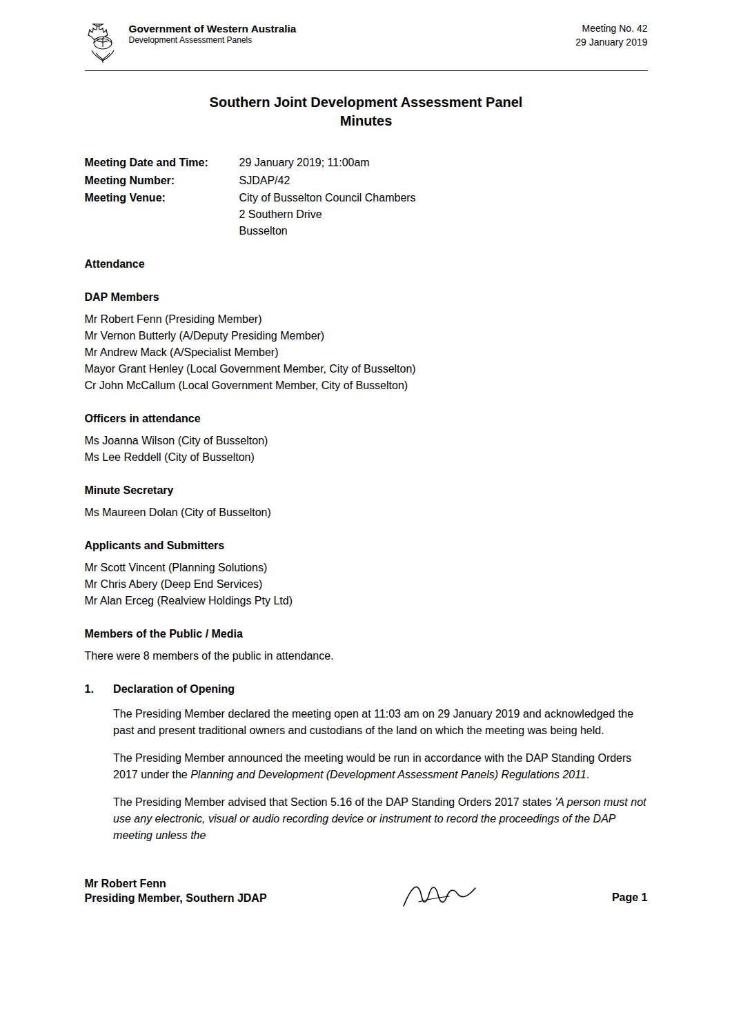Government of Western Australia
Development Assessment Panels
Meeting No. 42
29 January 2019
Southern Joint Development Assessment Panel
Minutes
Meeting Date and Time:
29 January 2019; 11:00am
Meeting Number:
SJDAP/42
Meeting Venue:
City of Busselton Council Chambers
2 Southern Drive
Busselton
Attendance
DAP Members
Mr Robert Fenn (Presiding Member)
Mr Vernon Butterly (A/Deputy Presiding Member)
Mr Andrew Mack (A/Specialist Member)
Mayor Grant Henley (Local Government Member, City of Busselton)
Cr John McCallum (Local Government Member, City of Busselton)
Officers in attendance
Ms Joanna Wilson (City of Busselton)
Ms Lee Reddell (City of Busselton)
Minute Secretary
Ms Maureen Dolan (City of Busselton)
Applicants and Submitters
Mr Scott Vincent (Planning Solutions)
Mr Chris Abery (Deep End Services)
Mr Alan Erceg (Realview Holdings Pty Ltd)
Members of the Public / Media
There were 8 members of the public in attendance.
Declaration of Opening
The Presiding Member declared the meeting open at 11:03 am on 29 January 2019 and acknowledged the past and present traditional owners and custodians of the land on which the meeting was being held.
The Presiding Member announced the meeting would be run in accordance with the DAP Standing Orders 2017 under the Planning and Development (Development Assessment Panels) Regulations 2011.
The Presiding Member advised that Section 5.16 of the DAP Standing Orders 2017 states 'A person must not use any electronic, visual or audio recording device or instrument to record the proceedings of the DAP meeting unless the
Mr Robert Fenn
Presiding Member, Southern JDAP
Page 1